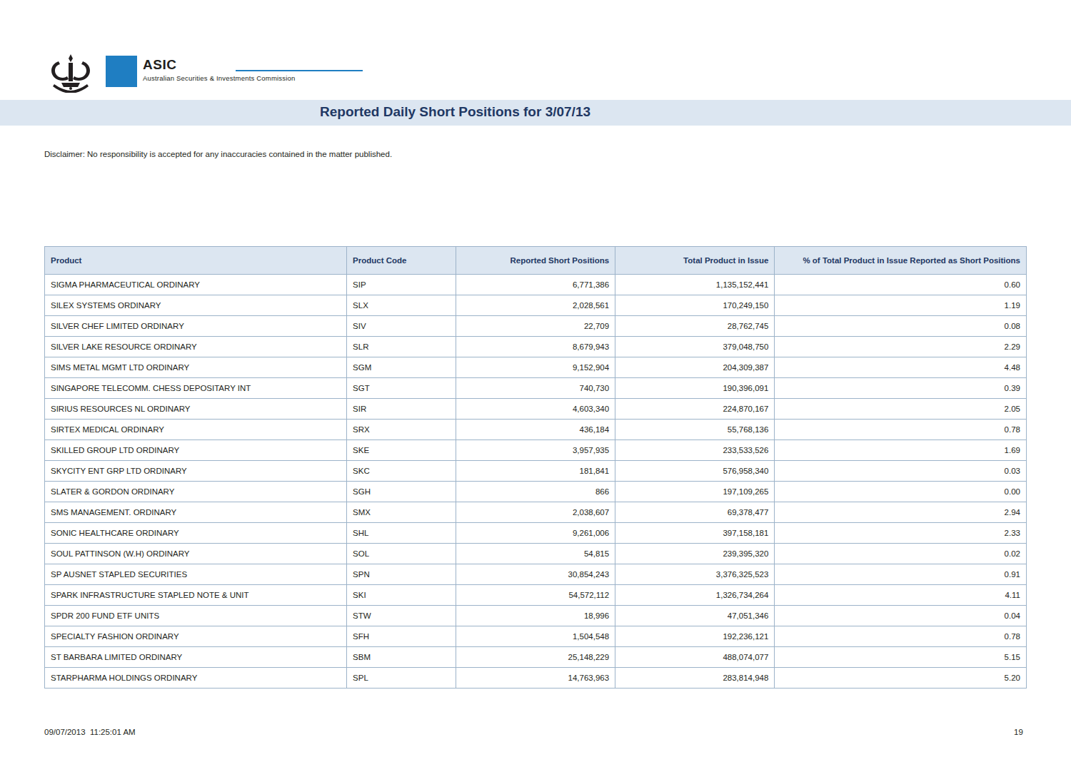ASIC
Australian Securities & Investments Commission
Reported Daily Short Positions for 3/07/13
Disclaimer: No responsibility is accepted for any inaccuracies contained in the matter published.
| Product | Product Code | Reported Short Positions | Total Product in Issue | % of Total Product in Issue Reported as Short Positions |
| --- | --- | --- | --- | --- |
| SIGMA PHARMACEUTICAL ORDINARY | SIP | 6,771,386 | 1,135,152,441 | 0.60 |
| SILEX SYSTEMS ORDINARY | SLX | 2,028,561 | 170,249,150 | 1.19 |
| SILVER CHEF LIMITED ORDINARY | SIV | 22,709 | 28,762,745 | 0.08 |
| SILVER LAKE RESOURCE ORDINARY | SLR | 8,679,943 | 379,048,750 | 2.29 |
| SIMS METAL MGMT LTD ORDINARY | SGM | 9,152,904 | 204,309,387 | 4.48 |
| SINGAPORE TELECOMM. CHESS DEPOSITARY INT | SGT | 740,730 | 190,396,091 | 0.39 |
| SIRIUS RESOURCES NL ORDINARY | SIR | 4,603,340 | 224,870,167 | 2.05 |
| SIRTEX MEDICAL ORDINARY | SRX | 436,184 | 55,768,136 | 0.78 |
| SKILLED GROUP LTD ORDINARY | SKE | 3,957,935 | 233,533,526 | 1.69 |
| SKYCITY ENT GRP LTD ORDINARY | SKC | 181,841 | 576,958,340 | 0.03 |
| SLATER & GORDON ORDINARY | SGH | 866 | 197,109,265 | 0.00 |
| SMS MANAGEMENT. ORDINARY | SMX | 2,038,607 | 69,378,477 | 2.94 |
| SONIC HEALTHCARE ORDINARY | SHL | 9,261,006 | 397,158,181 | 2.33 |
| SOUL PATTINSON (W.H) ORDINARY | SOL | 54,815 | 239,395,320 | 0.02 |
| SP AUSNET STAPLED SECURITIES | SPN | 30,854,243 | 3,376,325,523 | 0.91 |
| SPARK INFRASTRUCTURE STAPLED NOTE & UNIT | SKI | 54,572,112 | 1,326,734,264 | 4.11 |
| SPDR 200 FUND ETF UNITS | STW | 18,996 | 47,051,346 | 0.04 |
| SPECIALTY FASHION ORDINARY | SFH | 1,504,548 | 192,236,121 | 0.78 |
| ST BARBARA LIMITED ORDINARY | SBM | 25,148,229 | 488,074,077 | 5.15 |
| STARPHARMA HOLDINGS ORDINARY | SPL | 14,763,963 | 283,814,948 | 5.20 |
09/07/2013 11:25:01 AM
19